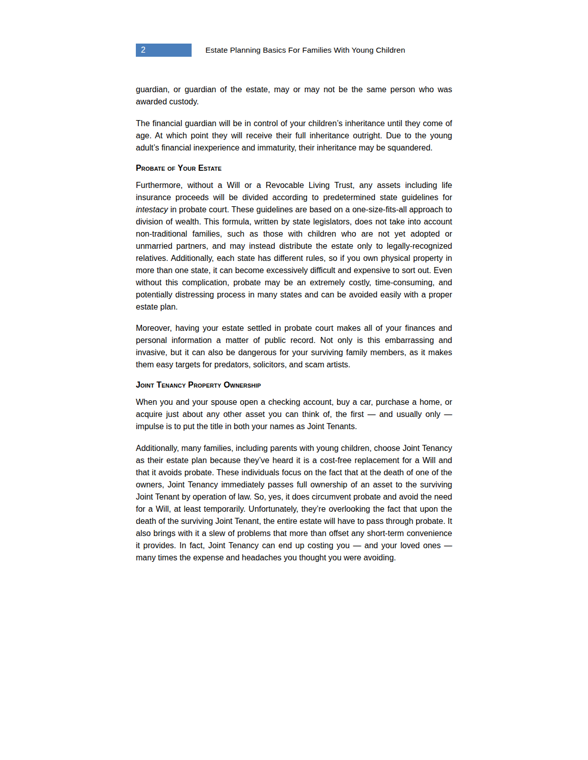2
Estate Planning Basics For Families With Young Children
guardian, or guardian of the estate, may or may not be the same person who was awarded custody.
The financial guardian will be in control of your children’s inheritance until they come of age. At which point they will receive their full inheritance outright. Due to the young adult’s financial inexperience and immaturity, their inheritance may be squandered.
Probate of Your Estate
Furthermore, without a Will or a Revocable Living Trust, any assets including life insurance proceeds will be divided according to predetermined state guidelines for intestacy in probate court. These guidelines are based on a one-size-fits-all approach to division of wealth. This formula, written by state legislators, does not take into account non-traditional families, such as those with children who are not yet adopted or unmarried partners, and may instead distribute the estate only to legally-recognized relatives. Additionally, each state has different rules, so if you own physical property in more than one state, it can become excessively difficult and expensive to sort out. Even without this complication, probate may be an extremely costly, time-consuming, and potentially distressing process in many states and can be avoided easily with a proper estate plan.
Moreover, having your estate settled in probate court makes all of your finances and personal information a matter of public record. Not only is this embarrassing and invasive, but it can also be dangerous for your surviving family members, as it makes them easy targets for predators, solicitors, and scam artists.
Joint Tenancy Property Ownership
When you and your spouse open a checking account, buy a car, purchase a home, or acquire just about any other asset you can think of, the first — and usually only — impulse is to put the title in both your names as Joint Tenants.
Additionally, many families, including parents with young children, choose Joint Tenancy as their estate plan because they’ve heard it is a cost-free replacement for a Will and that it avoids probate. These individuals focus on the fact that at the death of one of the owners, Joint Tenancy immediately passes full ownership of an asset to the surviving Joint Tenant by operation of law. So, yes, it does circumvent probate and avoid the need for a Will, at least temporarily. Unfortunately, they’re overlooking the fact that upon the death of the surviving Joint Tenant, the entire estate will have to pass through probate. It also brings with it a slew of problems that more than offset any short-term convenience it provides. In fact, Joint Tenancy can end up costing you — and your loved ones — many times the expense and headaches you thought you were avoiding.